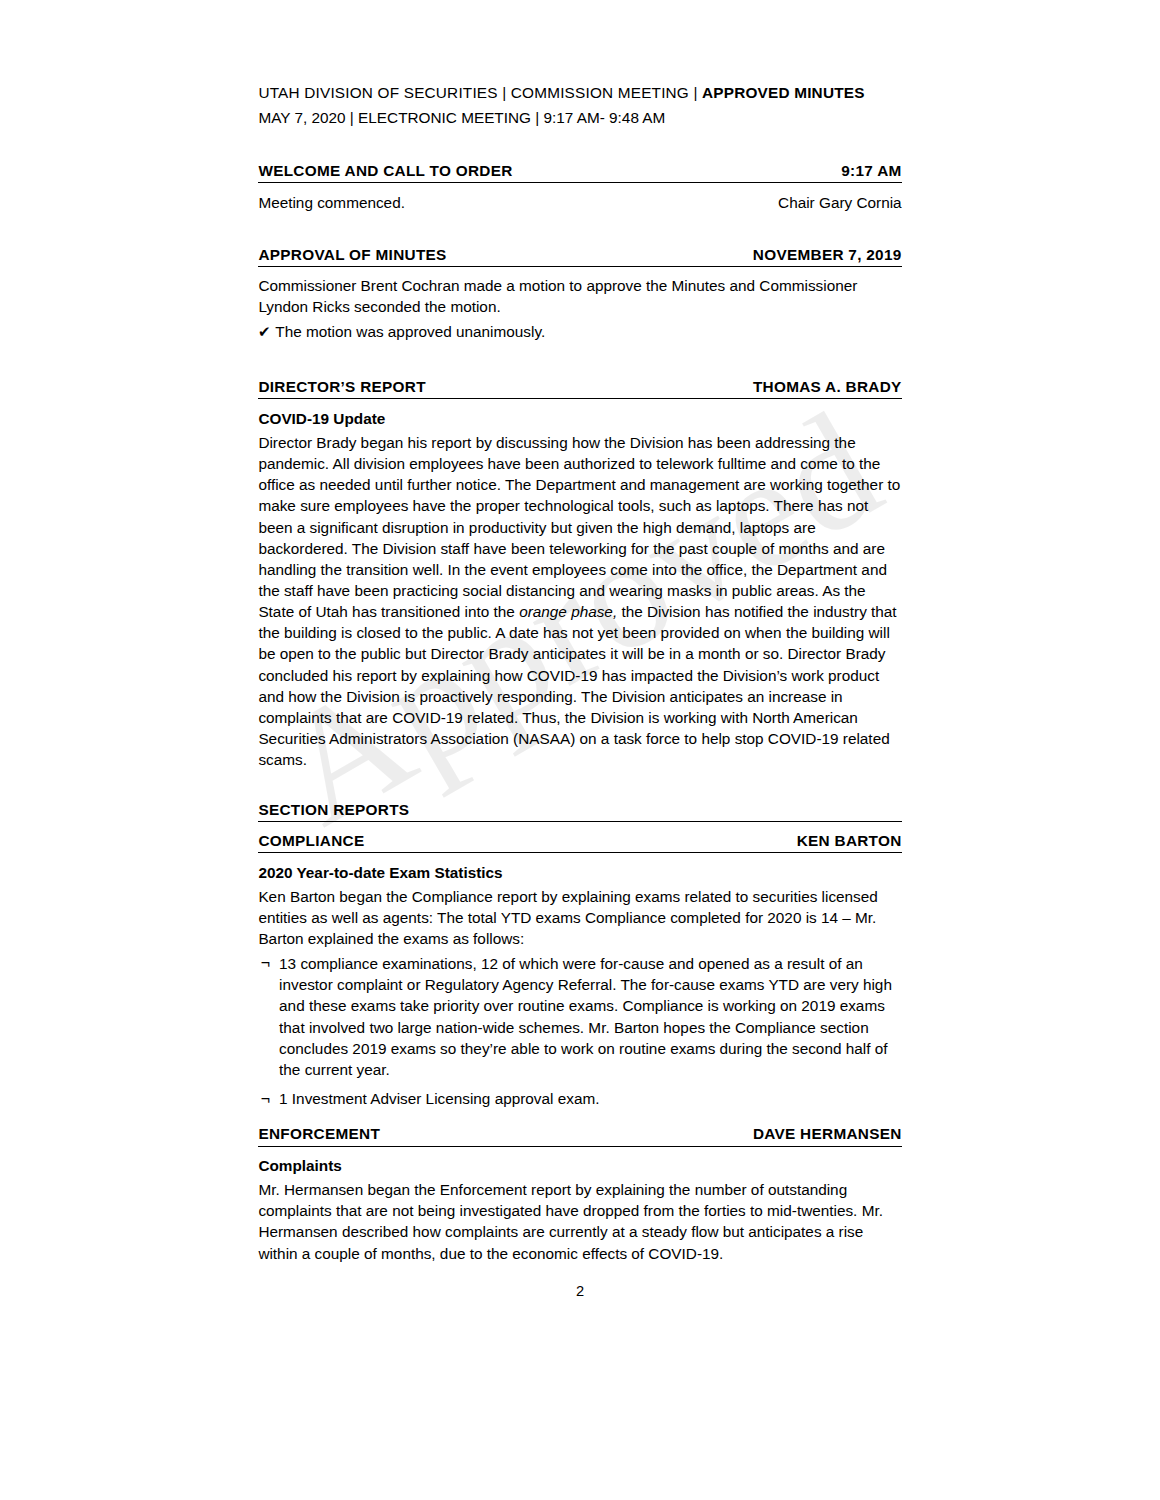Approved
UTAH DIVISION OF SECURITIES | COMMISSION MEETING | APPROVED MINUTES
MAY 7, 2020 | ELECTRONIC MEETING | 9:17 AM- 9:48 AM
Welcome and Call to Order 9:17 AM
Meeting commenced.
Chair Gary Cornia
Approval of Minutes November 7, 2019
Commissioner Brent Cochran made a motion to approve the Minutes and Commissioner Lyndon Ricks seconded the motion.
✔ The motion was approved unanimously.
Director’s Report Thomas A. Brady
COVID-19 Update
Director Brady began his report by discussing how the Division has been addressing the pandemic. All division employees have been authorized to telework fulltime and come to the office as needed until further notice. The Department and management are working together to make sure employees have the proper technological tools, such as laptops. There has not been a significant disruption in productivity but given the high demand, laptops are backordered. The Division staff have been teleworking for the past couple of months and are handling the transition well. In the event employees come into the office, the Department and the staff have been practicing social distancing and wearing masks in public areas. As the State of Utah has transitioned into the orange phase, the Division has notified the industry that the building is closed to the public. A date has not yet been provided on when the building will be open to the public but Director Brady anticipates it will be in a month or so. Director Brady concluded his report by explaining how COVID-19 has impacted the Division’s work product and how the Division is proactively responding. The Division anticipates an increase in complaints that are COVID-19 related. Thus, the Division is working with North American Securities Administrators Association (NASAA) on a task force to help stop COVID-19 related scams.
Section Reports
Compliance Ken Barton
2020 Year-to-date Exam Statistics
Ken Barton began the Compliance report by explaining exams related to securities licensed entities as well as agents: The total YTD exams Compliance completed for 2020 is 14 – Mr. Barton explained the exams as follows:
13 compliance examinations, 12 of which were for-cause and opened as a result of an investor complaint or Regulatory Agency Referral. The for-cause exams YTD are very high and these exams take priority over routine exams. Compliance is working on 2019 exams that involved two large nation-wide schemes. Mr. Barton hopes the Compliance section concludes 2019 exams so they’re able to work on routine exams during the second half of the current year.
1 Investment Adviser Licensing approval exam.
Enforcement Dave Hermansen
Complaints
Mr. Hermansen began the Enforcement report by explaining the number of outstanding complaints that are not being investigated have dropped from the forties to mid-twenties. Mr. Hermansen described how complaints are currently at a steady flow but anticipates a rise within a couple of months, due to the economic effects of COVID-19.
2